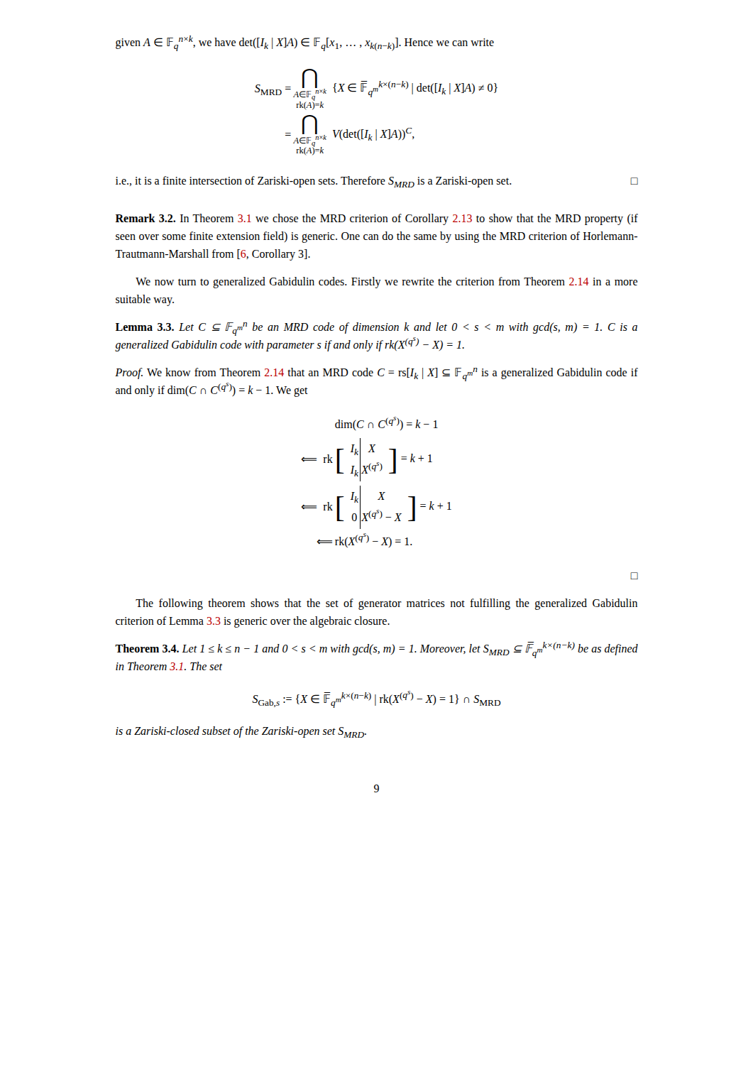given A ∈ 𝔽qn×k, we have det([Ik | X]A) ∈ 𝔽q[x1, … , xk(n−k)]. Hence we can write
| S MRD = | ⋂ A ∈𝔽 q n × k rk( A )= k { X ∈ 𝔽̅ q m k ×( n − k ) / det([ I k / X ] A ) ≠ 0} |
| = | ⋂ A ∈𝔽 q n × k rk( A )= k V (det([ I k / X ] A )) C , |
i.e., it is a finite intersection of Zariski-open sets. Therefore SMRD is a Zariski-open set. □
Remark 3.2. In Theorem 3.1 we chose the MRD criterion of Corollary 2.13 to show that the MRD property (if seen over some finite extension field) is generic. One can do the same by using the MRD criterion of Horlemann-Trautmann-Marshall from [6, Corollary 3].
We now turn to generalized Gabidulin codes. Firstly we rewrite the criterion from Theorem 2.14 in a more suitable way.
Lemma 3.3. Let C ⊆ 𝔽qmn be an MRD code of dimension k and let 0 < s < m with gcd(s, m) = 1. C is a generalized Gabidulin code with parameter s if and only if rk(X(qs) − X) = 1.
Proof. We know from Theorem 2.14 that an MRD code C = rs[Ik | X] ⊆ 𝔽qmn is a generalized Gabidulin code if and only if dim(C ∩ C(qs)) = k − 1. We get
| | dim( C ∩ C ( q s ) ) = k − 1 |
| ⟸ rk | [ / I k / X / / I k / X ( q s ) / ] = k + 1 |
| ⟸ rk | [ / I k / X / / 0 / X ( q s ) − X / ] = k + 1 |
| ⟸ | rk( X ( q s ) − X ) = 1. |
□
The following theorem shows that the set of generator matrices not fulfilling the generalized Gabidulin criterion of Lemma 3.3 is generic over the algebraic closure.
Theorem 3.4. Let 1 ≤ k ≤ n − 1 and 0 < s < m with gcd(s, m) = 1. Moreover, let SMRD ⊆ 𝔽̅qmk×(n−k) be as defined in Theorem 3.1. The set
SGab,s := {X ∈ 𝔽̅qmk×(n−k) | rk(X(qs) − X) = 1} ∩ SMRD
is a Zariski-closed subset of the Zariski-open set SMRD.
9